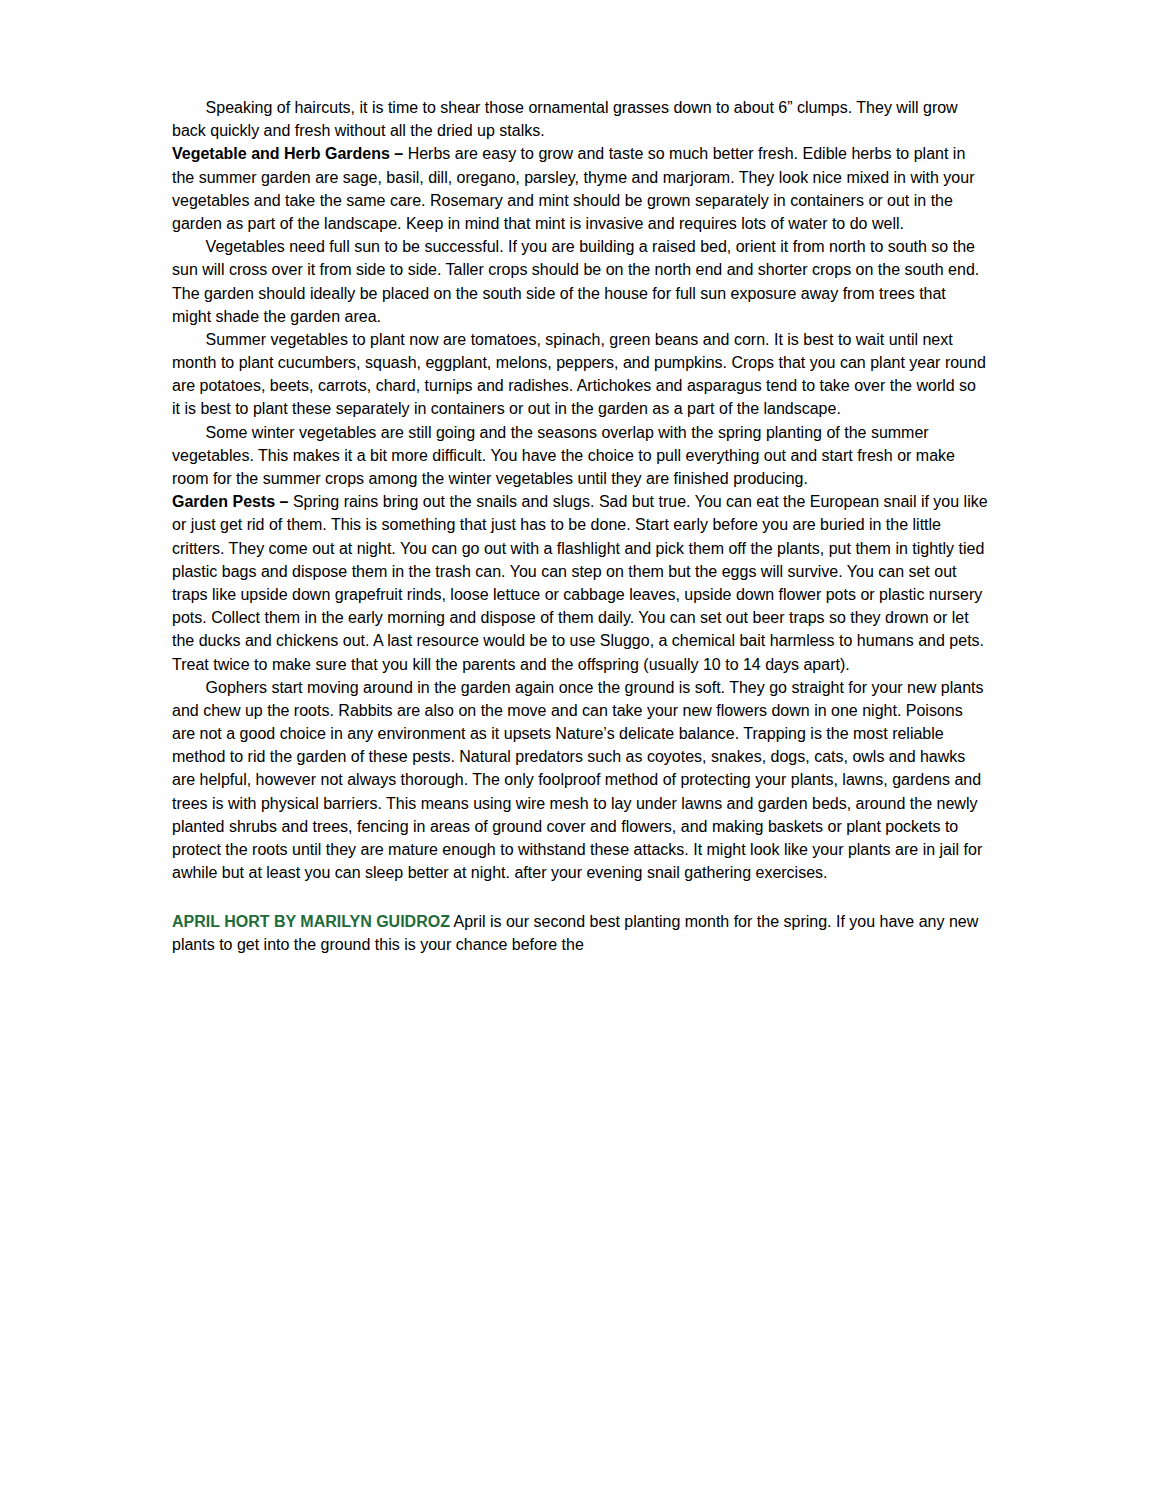Speaking of haircuts, it is time to shear those ornamental grasses down to about 6” clumps. They will grow back quickly and fresh without all the dried up stalks.
Vegetable and Herb Gardens – Herbs are easy to grow and taste so much better fresh. Edible herbs to plant in the summer garden are sage, basil, dill, oregano, parsley, thyme and marjoram. They look nice mixed in with your vegetables and take the same care. Rosemary and mint should be grown separately in containers or out in the garden as part of the landscape. Keep in mind that mint is invasive and requires lots of water to do well.
Vegetables need full sun to be successful. If you are building a raised bed, orient it from north to south so the sun will cross over it from side to side. Taller crops should be on the north end and shorter crops on the south end. The garden should ideally be placed on the south side of the house for full sun exposure away from trees that might shade the garden area.
Summer vegetables to plant now are tomatoes, spinach, green beans and corn. It is best to wait until next month to plant cucumbers, squash, eggplant, melons, peppers, and pumpkins. Crops that you can plant year round are potatoes, beets, carrots, chard, turnips and radishes. Artichokes and asparagus tend to take over the world so it is best to plant these separately in containers or out in the garden as a part of the landscape.
Some winter vegetables are still going and the seasons overlap with the spring planting of the summer vegetables. This makes it a bit more difficult. You have the choice to pull everything out and start fresh or make room for the summer crops among the winter vegetables until they are finished producing.
Garden Pests – Spring rains bring out the snails and slugs. Sad but true. You can eat the European snail if you like or just get rid of them. This is something that just has to be done. Start early before you are buried in the little critters. They come out at night. You can go out with a flashlight and pick them off the plants, put them in tightly tied plastic bags and dispose them in the trash can. You can step on them but the eggs will survive. You can set out traps like upside down grapefruit rinds, loose lettuce or cabbage leaves, upside down flower pots or plastic nursery pots. Collect them in the early morning and dispose of them daily. You can set out beer traps so they drown or let the ducks and chickens out. A last resource would be to use Sluggo, a chemical bait harmless to humans and pets. Treat twice to make sure that you kill the parents and the offspring (usually 10 to 14 days apart).
Gophers start moving around in the garden again once the ground is soft. They go straight for your new plants and chew up the roots. Rabbits are also on the move and can take your new flowers down in one night. Poisons are not a good choice in any environment as it upsets Nature’s delicate balance. Trapping is the most reliable method to rid the garden of these pests. Natural predators such as coyotes, snakes, dogs, cats, owls and hawks are helpful, however not always thorough. The only foolproof method of protecting your plants, lawns, gardens and trees is with physical barriers. This means using wire mesh to lay under lawns and garden beds, around the newly planted shrubs and trees, fencing in areas of ground cover and flowers, and making baskets or plant pockets to protect the roots until they are mature enough to withstand these attacks. It might look like your plants are in jail for awhile but at least you can sleep better at night. after your evening snail gathering exercises.
APRIL HORT BY MARILYN GUIDROZ April is our second best planting month for the spring. If you have any new plants to get into the ground this is your chance before the